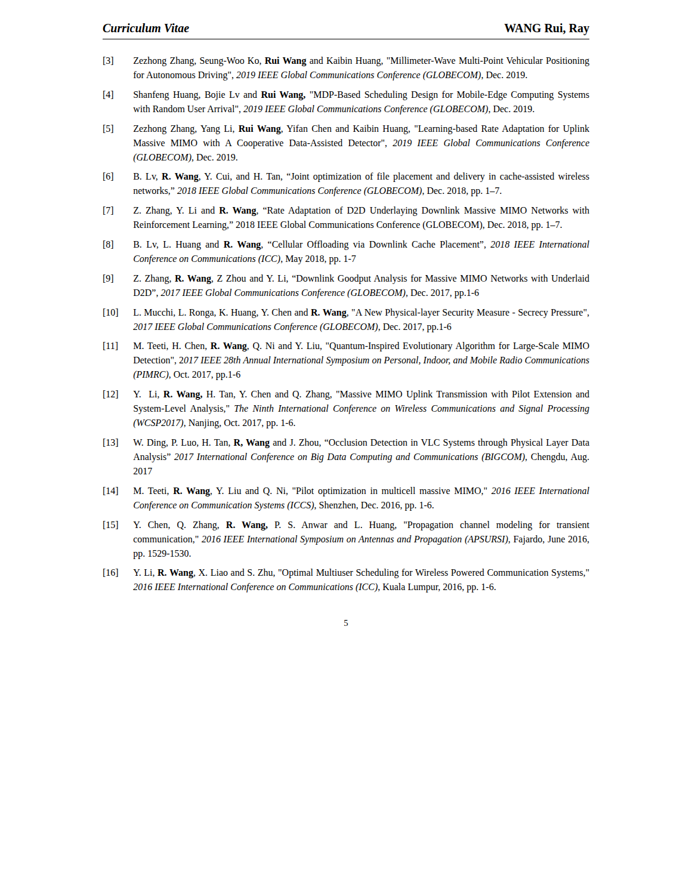Curriculum Vitae WANG Rui, Ray
[3] Zezhong Zhang, Seung-Woo Ko, Rui Wang and Kaibin Huang, "Millimeter-Wave Multi-Point Vehicular Positioning for Autonomous Driving", 2019 IEEE Global Communications Conference (GLOBECOM), Dec. 2019.
[4] Shanfeng Huang, Bojie Lv and Rui Wang, "MDP-Based Scheduling Design for Mobile-Edge Computing Systems with Random User Arrival", 2019 IEEE Global Communications Conference (GLOBECOM), Dec. 2019.
[5] Zezhong Zhang, Yang Li, Rui Wang, Yifan Chen and Kaibin Huang, "Learning-based Rate Adaptation for Uplink Massive MIMO with A Cooperative Data-Assisted Detector", 2019 IEEE Global Communications Conference (GLOBECOM), Dec. 2019.
[6] B. Lv, R. Wang, Y. Cui, and H. Tan, “Joint optimization of file placement and delivery in cache-assisted wireless networks,” 2018 IEEE Global Communications Conference (GLOBECOM), Dec. 2018, pp. 1–7.
[7] Z. Zhang, Y. Li and R. Wang, “Rate Adaptation of D2D Underlaying Downlink Massive MIMO Networks with Reinforcement Learning,” 2018 IEEE Global Communications Conference (GLOBECOM), Dec. 2018, pp. 1–7.
[8] B. Lv, L. Huang and R. Wang, “Cellular Offloading via Downlink Cache Placement”, 2018 IEEE International Conference on Communications (ICC), May 2018, pp. 1-7
[9] Z. Zhang, R. Wang, Z Zhou and Y. Li, “Downlink Goodput Analysis for Massive MIMO Networks with Underlaid D2D”, 2017 IEEE Global Communications Conference (GLOBECOM), Dec. 2017, pp.1-6
[10] L. Mucchi, L. Ronga, K. Huang, Y. Chen and R. Wang, "A New Physical-layer Security Measure - Secrecy Pressure", 2017 IEEE Global Communications Conference (GLOBECOM), Dec. 2017, pp.1-6
[11] M. Teeti, H. Chen, R. Wang, Q. Ni and Y. Liu, "Quantum-Inspired Evolutionary Algorithm for Large-Scale MIMO Detection", 2017 IEEE 28th Annual International Symposium on Personal, Indoor, and Mobile Radio Communications (PIMRC), Oct. 2017, pp.1-6
[12] Y. Li, R. Wang, H. Tan, Y. Chen and Q. Zhang, "Massive MIMO Uplink Transmission with Pilot Extension and System-Level Analysis," The Ninth International Conference on Wireless Communications and Signal Processing (WCSP2017), Nanjing, Oct. 2017, pp. 1-6.
[13] W. Ding, P. Luo, H. Tan, R, Wang and J. Zhou, “Occlusion Detection in VLC Systems through Physical Layer Data Analysis” 2017 International Conference on Big Data Computing and Communications (BIGCOM), Chengdu, Aug. 2017
[14] M. Teeti, R. Wang, Y. Liu and Q. Ni, "Pilot optimization in multicell massive MIMO," 2016 IEEE International Conference on Communication Systems (ICCS), Shenzhen, Dec. 2016, pp. 1-6.
[15] Y. Chen, Q. Zhang, R. Wang, P. S. Anwar and L. Huang, "Propagation channel modeling for transient communication," 2016 IEEE International Symposium on Antennas and Propagation (APSURSI), Fajardo, June 2016, pp. 1529-1530.
[16] Y. Li, R. Wang, X. Liao and S. Zhu, "Optimal Multiuser Scheduling for Wireless Powered Communication Systems," 2016 IEEE International Conference on Communications (ICC), Kuala Lumpur, 2016, pp. 1-6.
5